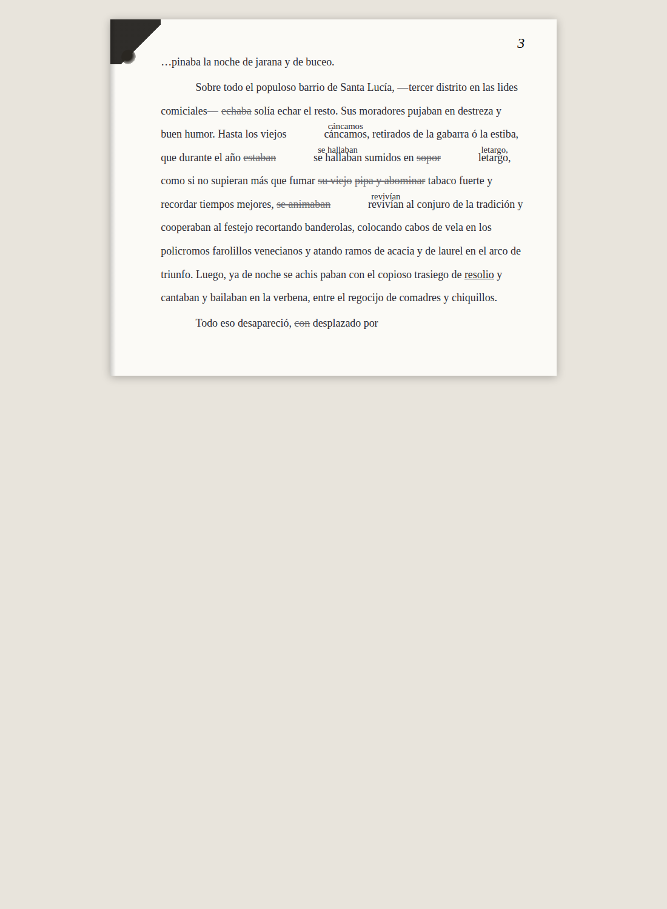3
…pinaba la noche de jarana y de buceo.
Sobre todo el populoso barrio de Santa Lucía, —tercer distrito en las lides comiciales— echaba solía echar el resto. Sus moradores pujaban en destreza y buen humor. Hasta los viejos cáncamos, retirados de la gabarra ó la estiba, que durante el año estaban se hallaban sumidos en sopor letargo, como si no supieran más que fumar su viejo pipa y abominar tabaco fuerte y recordar tiempos mejores, se animaban revivían al conjuro de la tradición y cooperaban al festejo recortando banderolas, colocando cabos de vela en los policromos farolillos venecianos y atando ramos de acacia y de laurel en el arco de triunfo. Luego, ya de noche se achis­ paban con el copioso trasiego de resolio y cantaban y bailaban en la verbena, entre el regocijo de comadres y chiquillos.
Todo eso desapareció, con desplazado por